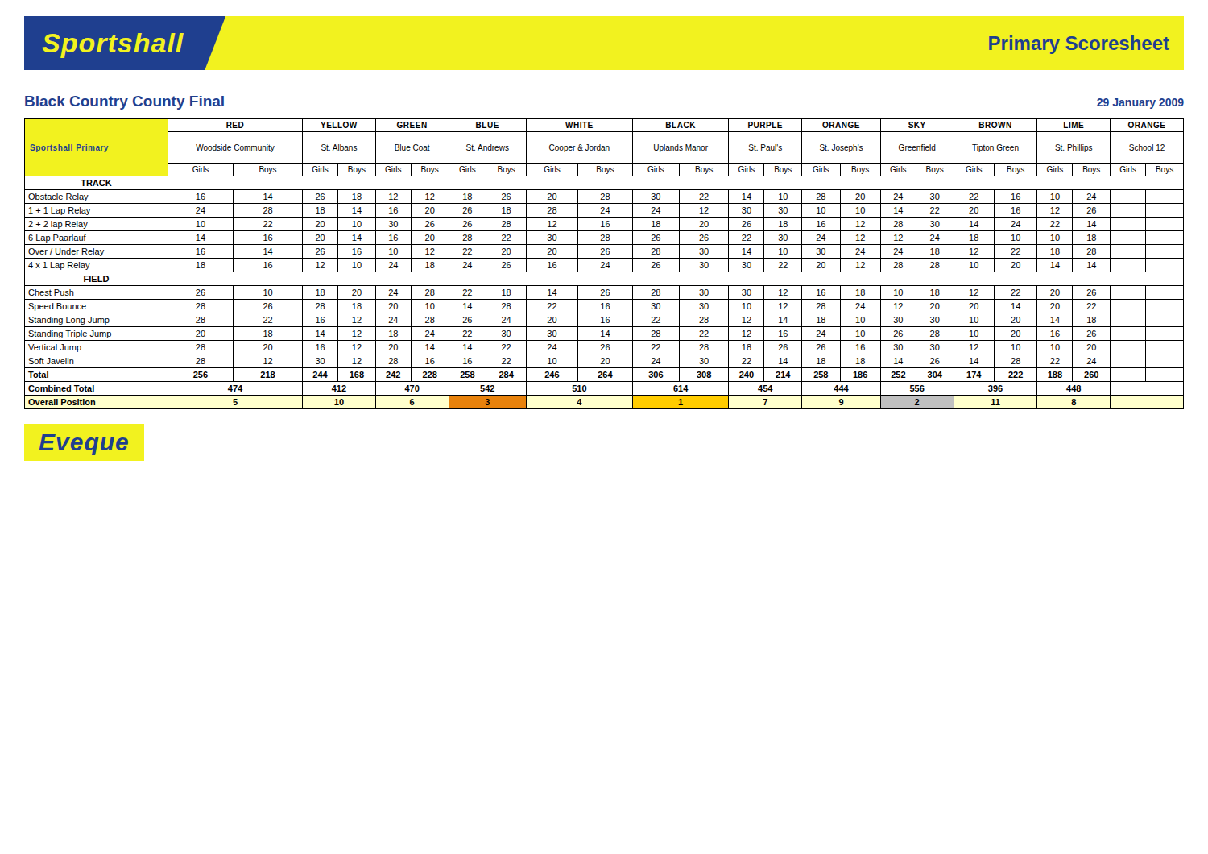Sportshall
Primary Scoresheet
Black Country County Final
29 January 2009
| Sportshall Primary | RED | YELLOW | GREEN | BLUE | WHITE | BLACK | PURPLE | ORANGE | SKY | BROWN | LIME | ORANGE |
| --- | --- | --- | --- | --- | --- | --- | --- | --- | --- | --- | --- | --- |
| Woodside Community | St. Albans | Blue Coat | St. Andrews | Cooper & Jordan | Uplands Manor | St. Paul's | St. Joseph's | Greenfield | Tipton Green | St. Phillips | School 12 |
| Girls | Boys | Girls | Boys | Girls | Boys | Girls | Boys | Girls | Boys | Girls | Boys | Girls | Boys | Girls | Boys | Girls | Boys | Girls | Boys | Girls | Boys | Girls | Boys |
| TRACK | |
| Obstacle Relay | 16 | 14 | 26 | 18 | 12 | 12 | 18 | 26 | 20 | 28 | 30 | 22 | 14 | 10 | 28 | 20 | 24 | 30 | 22 | 16 | 10 | 24 | | |
| 1 + 1 Lap Relay | 24 | 28 | 18 | 14 | 16 | 20 | 26 | 18 | 28 | 24 | 24 | 12 | 30 | 30 | 10 | 10 | 14 | 22 | 20 | 16 | 12 | 26 | | |
| 2 + 2 lap Relay | 10 | 22 | 20 | 10 | 30 | 26 | 26 | 28 | 12 | 16 | 18 | 20 | 26 | 18 | 16 | 12 | 28 | 30 | 14 | 24 | 22 | 14 | | |
| 6 Lap Paarlauf | 14 | 16 | 20 | 14 | 16 | 20 | 28 | 22 | 30 | 28 | 26 | 26 | 22 | 30 | 24 | 12 | 12 | 24 | 18 | 10 | 10 | 18 | | |
| Over / Under Relay | 16 | 14 | 26 | 16 | 10 | 12 | 22 | 20 | 20 | 26 | 28 | 30 | 14 | 10 | 30 | 24 | 24 | 18 | 12 | 22 | 18 | 28 | | |
| 4 x 1 Lap Relay | 18 | 16 | 12 | 10 | 24 | 18 | 24 | 26 | 16 | 24 | 26 | 30 | 30 | 22 | 20 | 12 | 28 | 28 | 10 | 20 | 14 | 14 | | |
| FIELD | |
| Chest Push | 26 | 10 | 18 | 20 | 24 | 28 | 22 | 18 | 14 | 26 | 28 | 30 | 30 | 12 | 16 | 18 | 10 | 18 | 12 | 22 | 20 | 26 | | |
| Speed Bounce | 28 | 26 | 28 | 18 | 20 | 10 | 14 | 28 | 22 | 16 | 30 | 30 | 10 | 12 | 28 | 24 | 12 | 20 | 20 | 14 | 20 | 22 | | |
| Standing Long Jump | 28 | 22 | 16 | 12 | 24 | 28 | 26 | 24 | 20 | 16 | 22 | 28 | 12 | 14 | 18 | 10 | 30 | 30 | 10 | 20 | 14 | 18 | | |
| Standing Triple Jump | 20 | 18 | 14 | 12 | 18 | 24 | 22 | 30 | 30 | 14 | 28 | 22 | 12 | 16 | 24 | 10 | 26 | 28 | 10 | 20 | 16 | 26 | | |
| Vertical Jump | 28 | 20 | 16 | 12 | 20 | 14 | 14 | 22 | 24 | 26 | 22 | 28 | 18 | 26 | 26 | 16 | 30 | 30 | 12 | 10 | 10 | 20 | | |
| Soft Javelin | 28 | 12 | 30 | 12 | 28 | 16 | 16 | 22 | 10 | 20 | 24 | 30 | 22 | 14 | 18 | 18 | 14 | 26 | 14 | 28 | 22 | 24 | | |
| Total | 256 | 218 | 244 | 168 | 242 | 228 | 258 | 284 | 246 | 264 | 306 | 308 | 240 | 214 | 258 | 186 | 252 | 304 | 174 | 222 | 188 | 260 | | |
| Combined Total | 474 | 412 | 470 | 542 | 510 | 614 | 454 | 444 | 556 | 396 | 448 | |
| Overall Position | 5 | 10 | 6 | 3 | 4 | 1 | 7 | 9 | 2 | 11 | 8 | |
Eveque